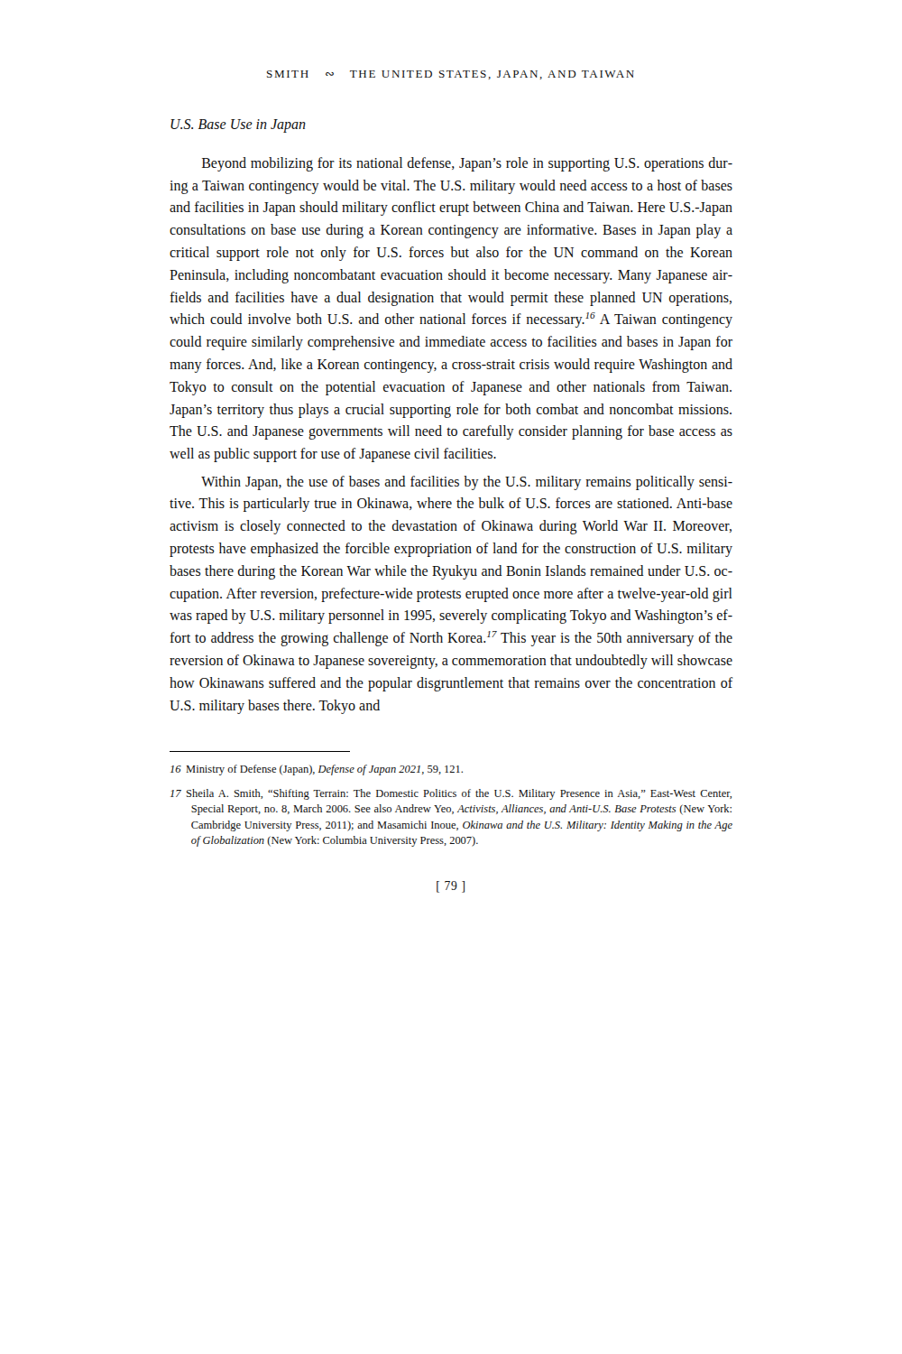SMITH ∾ THE UNITED STATES, JAPAN, AND TAIWAN
U.S. Base Use in Japan
Beyond mobilizing for its national defense, Japan’s role in supporting U.S. operations during a Taiwan contingency would be vital. The U.S. military would need access to a host of bases and facilities in Japan should military conflict erupt between China and Taiwan. Here U.S.-Japan consultations on base use during a Korean contingency are informative. Bases in Japan play a critical support role not only for U.S. forces but also for the UN command on the Korean Peninsula, including noncombatant evacuation should it become necessary. Many Japanese airfields and facilities have a dual designation that would permit these planned UN operations, which could involve both U.S. and other national forces if necessary.16 A Taiwan contingency could require similarly comprehensive and immediate access to facilities and bases in Japan for many forces. And, like a Korean contingency, a cross-strait crisis would require Washington and Tokyo to consult on the potential evacuation of Japanese and other nationals from Taiwan. Japan’s territory thus plays a crucial supporting role for both combat and noncombat missions. The U.S. and Japanese governments will need to carefully consider planning for base access as well as public support for use of Japanese civil facilities.
Within Japan, the use of bases and facilities by the U.S. military remains politically sensitive. This is particularly true in Okinawa, where the bulk of U.S. forces are stationed. Anti-base activism is closely connected to the devastation of Okinawa during World War II. Moreover, protests have emphasized the forcible expropriation of land for the construction of U.S. military bases there during the Korean War while the Ryukyu and Bonin Islands remained under U.S. occupation. After reversion, prefecture-wide protests erupted once more after a twelve-year-old girl was raped by U.S. military personnel in 1995, severely complicating Tokyo and Washington’s effort to address the growing challenge of North Korea.17 This year is the 50th anniversary of the reversion of Okinawa to Japanese sovereignty, a commemoration that undoubtedly will showcase how Okinawans suffered and the popular disgruntlement that remains over the concentration of U.S. military bases there. Tokyo and
16 Ministry of Defense (Japan), Defense of Japan 2021, 59, 121.
17 Sheila A. Smith, “Shifting Terrain: The Domestic Politics of the U.S. Military Presence in Asia,” East-West Center, Special Report, no. 8, March 2006. See also Andrew Yeo, Activists, Alliances, and Anti-U.S. Base Protests (New York: Cambridge University Press, 2011); and Masamichi Inoue, Okinawa and the U.S. Military: Identity Making in the Age of Globalization (New York: Columbia University Press, 2007).
[ 79 ]